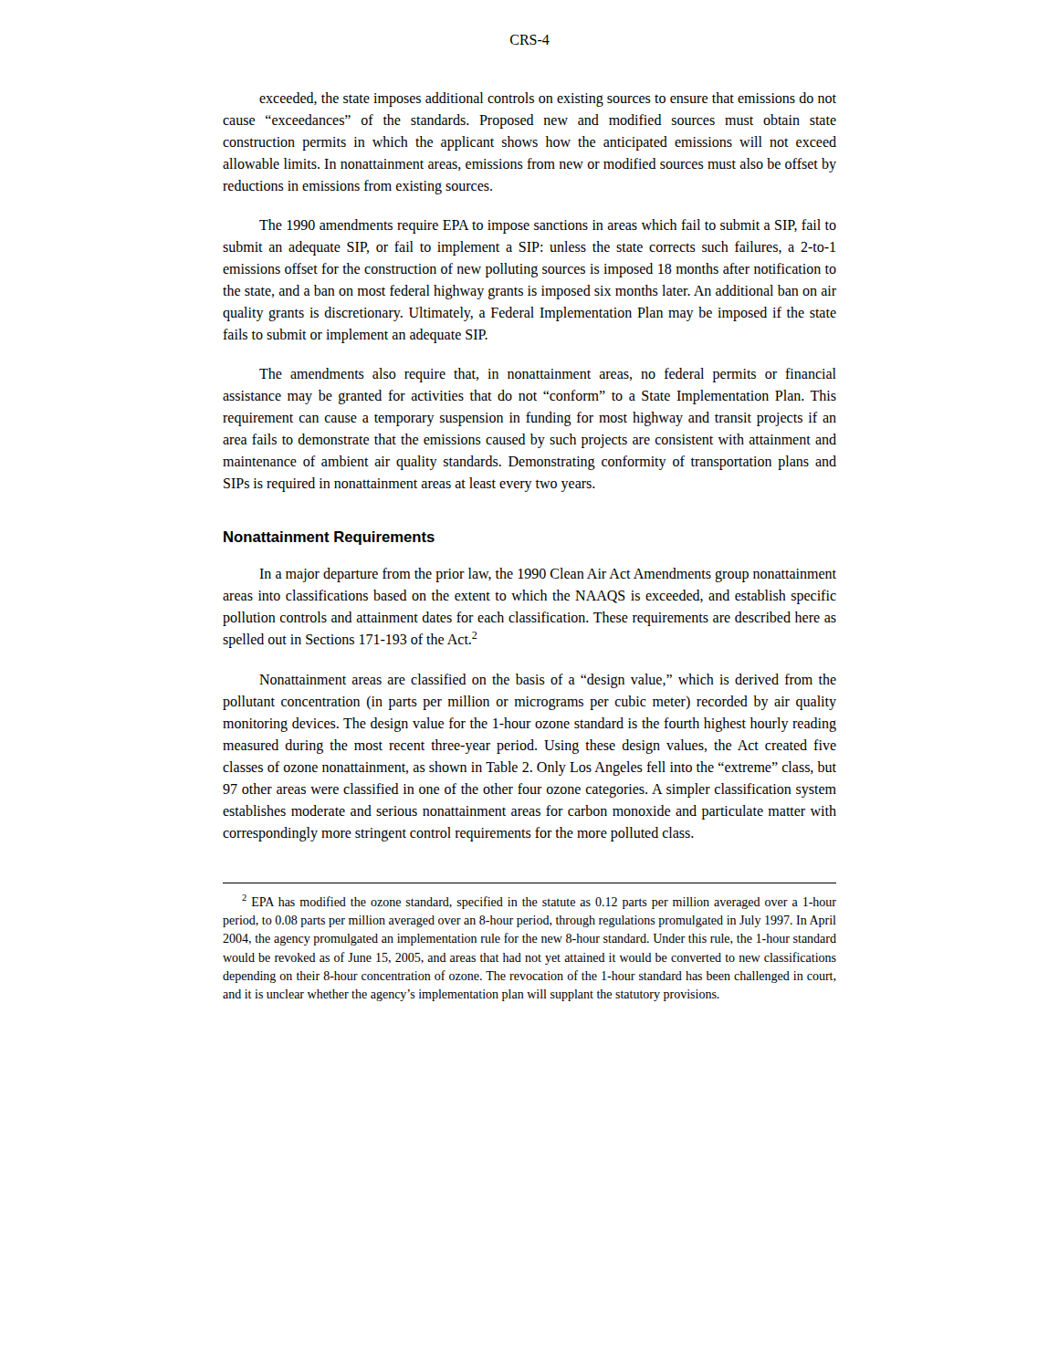CRS-4
exceeded, the state imposes additional controls on existing sources to ensure that emissions do not cause “exceedances” of the standards. Proposed new and modified sources must obtain state construction permits in which the applicant shows how the anticipated emissions will not exceed allowable limits. In nonattainment areas, emissions from new or modified sources must also be offset by reductions in emissions from existing sources.
The 1990 amendments require EPA to impose sanctions in areas which fail to submit a SIP, fail to submit an adequate SIP, or fail to implement a SIP: unless the state corrects such failures, a 2-to-1 emissions offset for the construction of new polluting sources is imposed 18 months after notification to the state, and a ban on most federal highway grants is imposed six months later. An additional ban on air quality grants is discretionary. Ultimately, a Federal Implementation Plan may be imposed if the state fails to submit or implement an adequate SIP.
The amendments also require that, in nonattainment areas, no federal permits or financial assistance may be granted for activities that do not “conform” to a State Implementation Plan. This requirement can cause a temporary suspension in funding for most highway and transit projects if an area fails to demonstrate that the emissions caused by such projects are consistent with attainment and maintenance of ambient air quality standards. Demonstrating conformity of transportation plans and SIPs is required in nonattainment areas at least every two years.
Nonattainment Requirements
In a major departure from the prior law, the 1990 Clean Air Act Amendments group nonattainment areas into classifications based on the extent to which the NAAQS is exceeded, and establish specific pollution controls and attainment dates for each classification. These requirements are described here as spelled out in Sections 171-193 of the Act.2
Nonattainment areas are classified on the basis of a “design value,” which is derived from the pollutant concentration (in parts per million or micrograms per cubic meter) recorded by air quality monitoring devices. The design value for the 1-hour ozone standard is the fourth highest hourly reading measured during the most recent three-year period. Using these design values, the Act created five classes of ozone nonattainment, as shown in Table 2. Only Los Angeles fell into the “extreme” class, but 97 other areas were classified in one of the other four ozone categories. A simpler classification system establishes moderate and serious nonattainment areas for carbon monoxide and particulate matter with correspondingly more stringent control requirements for the more polluted class.
2 EPA has modified the ozone standard, specified in the statute as 0.12 parts per million averaged over a 1-hour period, to 0.08 parts per million averaged over an 8-hour period, through regulations promulgated in July 1997. In April 2004, the agency promulgated an implementation rule for the new 8-hour standard. Under this rule, the 1-hour standard would be revoked as of June 15, 2005, and areas that had not yet attained it would be converted to new classifications depending on their 8-hour concentration of ozone. The revocation of the 1-hour standard has been challenged in court, and it is unclear whether the agency’s implementation plan will supplant the statutory provisions.